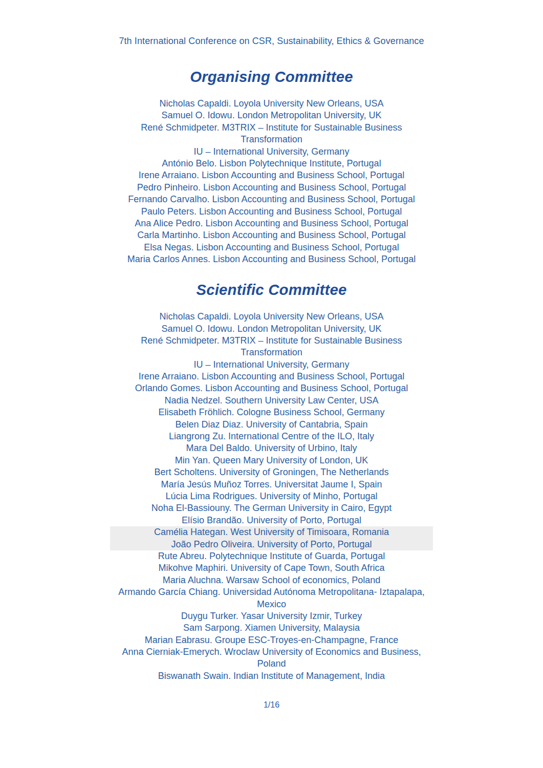7th International Conference on CSR, Sustainability, Ethics & Governance
Organising Committee
Nicholas Capaldi. Loyola University New Orleans, USA
Samuel O. Idowu. London Metropolitan University, UK
René Schmidpeter. M3TRIX – Institute for Sustainable Business Transformation
IU – International University, Germany
António Belo. Lisbon Polytechnique Institute, Portugal
Irene Arraiano. Lisbon Accounting and Business School, Portugal
Pedro Pinheiro. Lisbon Accounting and Business School, Portugal
Fernando Carvalho. Lisbon Accounting and Business School, Portugal
Paulo Peters. Lisbon Accounting and Business School, Portugal
Ana Alice Pedro. Lisbon Accounting and Business School, Portugal
Carla Martinho. Lisbon Accounting and Business School, Portugal
Elsa Negas. Lisbon Accounting and Business School, Portugal
Maria Carlos Annes. Lisbon Accounting and Business School, Portugal
Scientific Committee
Nicholas Capaldi. Loyola University New Orleans, USA
Samuel O. Idowu. London Metropolitan University, UK
René Schmidpeter. M3TRIX – Institute for Sustainable Business Transformation
IU – International University, Germany
Irene Arraiano. Lisbon Accounting and Business School, Portugal
Orlando Gomes. Lisbon Accounting and Business School, Portugal
Nadia Nedzel. Southern University Law Center, USA
Elisabeth Fröhlich. Cologne Business School, Germany
Belen Diaz Diaz. University of Cantabria, Spain
Liangrong Zu. International Centre of the ILO, Italy
Mara Del Baldo. University of Urbino, Italy
Min Yan. Queen Mary University of London, UK
Bert Scholtens. University of Groningen, The Netherlands
María Jesús Muñoz Torres. Universitat Jaume I, Spain
Lúcia Lima Rodrigues. University of Minho, Portugal
Noha El-Bassiouny. The German University in Cairo, Egypt
Elísio Brandão. University of Porto, Portugal
Camélia Hategan. West University of Timisoara, Romania
João Pedro Oliveira. University of Porto, Portugal
Rute Abreu. Polytechnique Institute of Guarda, Portugal
Mikohve Maphiri. University of Cape Town, South Africa
Maria Aluchna. Warsaw School of economics, Poland
Armando García Chiang. Universidad Autónoma Metropolitana- Iztapalapa, Mexico
Duygu Turker. Yasar University Izmir, Turkey
Sam Sarpong. Xiamen University, Malaysia
Marian Eabrasu. Groupe ESC-Troyes-en-Champagne, France
Anna Cierniak-Emerych. Wroclaw University of Economics and Business, Poland
Biswanath Swain. Indian Institute of Management, India
1/16